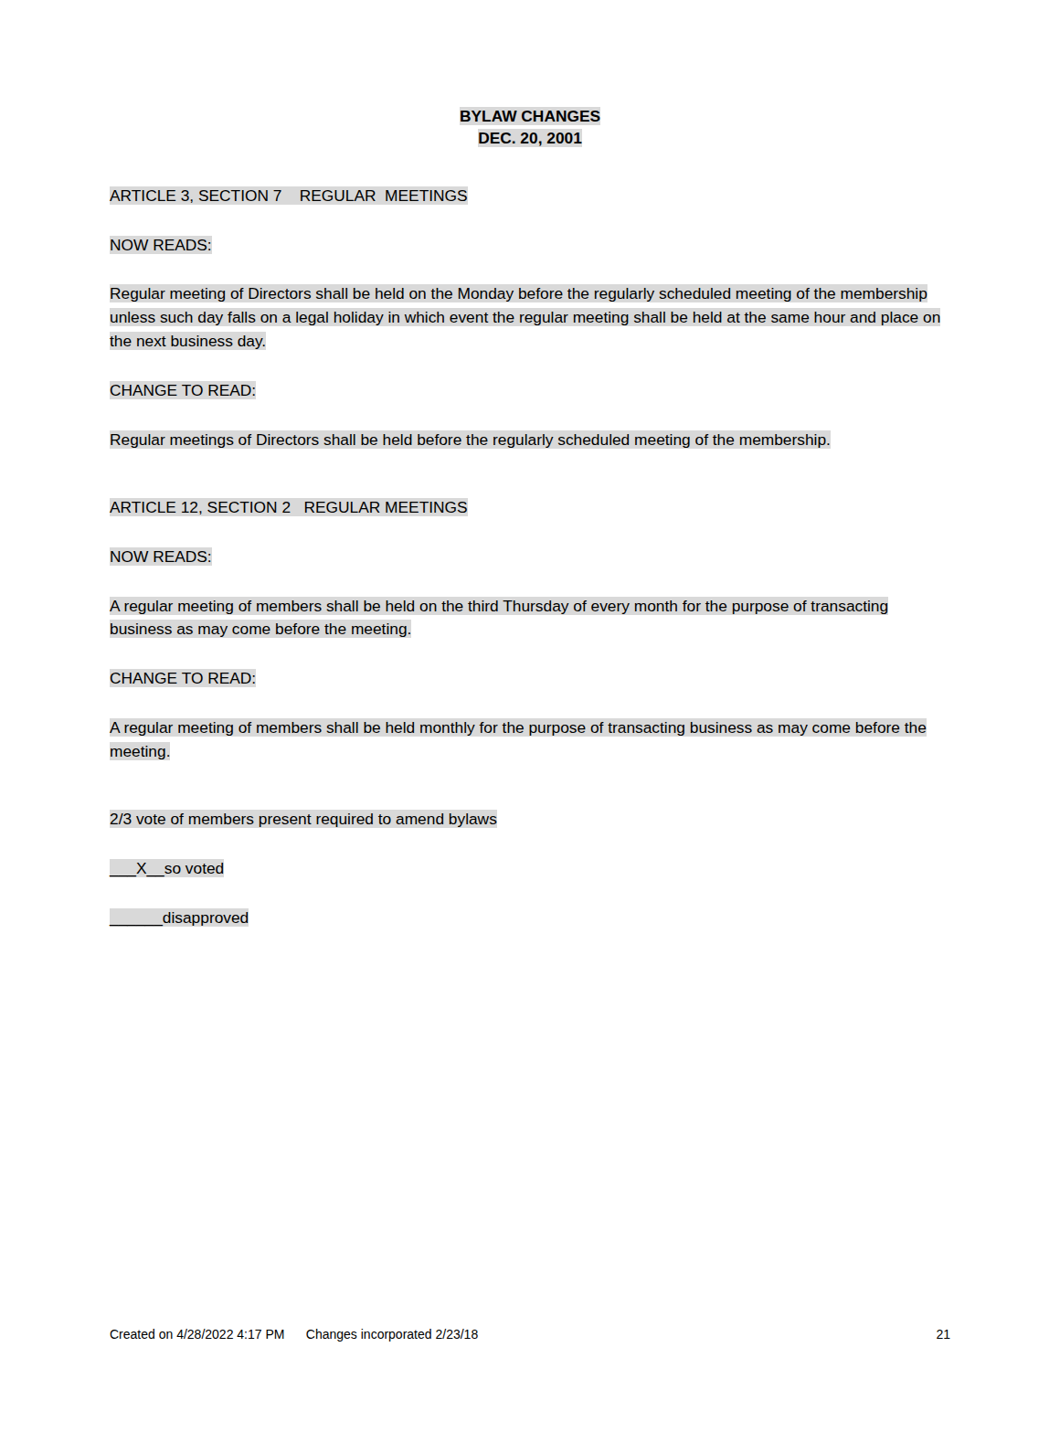BYLAW CHANGES
DEC. 20, 2001
ARTICLE 3, SECTION 7 REGULAR MEETINGS
NOW READS:
Regular meeting of Directors shall be held on the Monday before the regularly scheduled meeting of the membership unless such day falls on a legal holiday in which event the regular meeting shall be held at the same hour and place on the next business day.
CHANGE TO READ:
Regular meetings of Directors shall be held before the regularly scheduled meeting of the membership.
ARTICLE 12, SECTION 2 REGULAR MEETINGS
NOW READS:
A regular meeting of members shall be held on the third Thursday of every month for the purpose of transacting business as may come before the meeting.
CHANGE TO READ:
A regular meeting of members shall be held monthly for the purpose of transacting business as may come before the meeting.
2/3 vote of members present required to amend bylaws
___X__so voted
______disapproved
Created on 4/28/2022 4:17 PM Changes incorporated 2/23/18 21